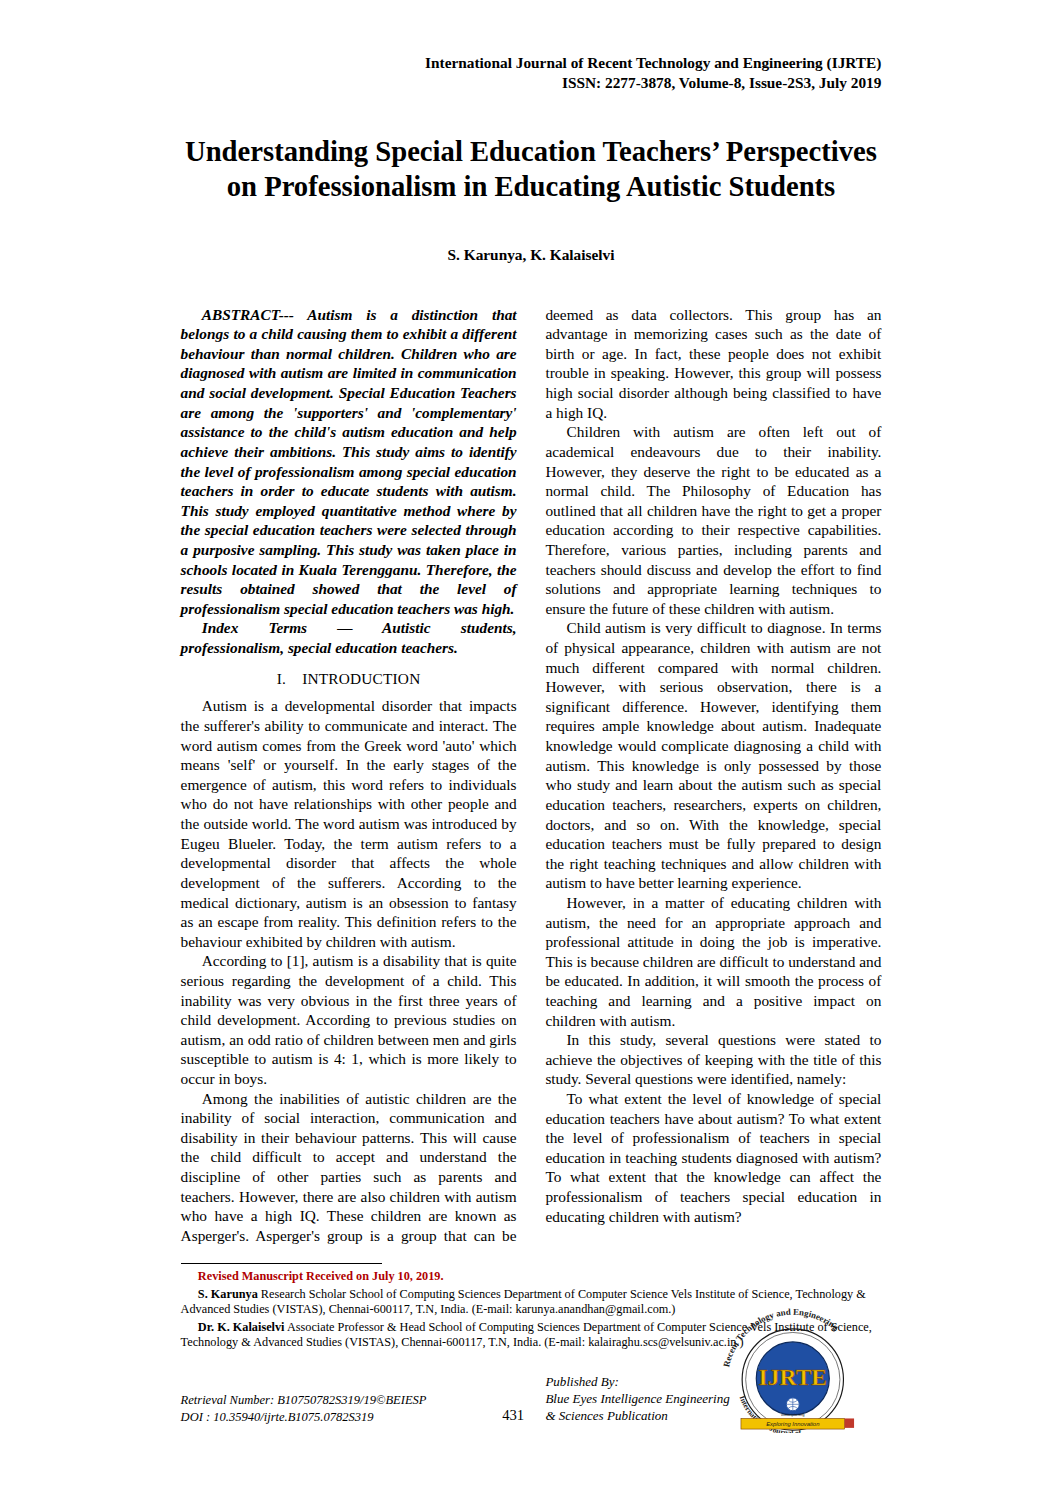International Journal of Recent Technology and Engineering (IJRTE)
ISSN: 2277-3878, Volume-8, Issue-2S3, July 2019
Understanding Special Education Teachers’ Perspectives on Professionalism in Educating Autistic Students
S. Karunya, K. Kalaiselvi
ABSTRACT--- Autism is a distinction that belongs to a child causing them to exhibit a different behaviour than normal children. Children who are diagnosed with autism are limited in communication and social development. Special Education Teachers are among the 'supporters' and 'complementary' assistance to the child's autism education and help achieve their ambitions. This study aims to identify the level of professionalism among special education teachers in order to educate students with autism. This study employed quantitative method where by the special education teachers were selected through a purposive sampling. This study was taken place in schools located in Kuala Terengganu. Therefore, the results obtained showed that the level of professionalism special education teachers was high.
Index Terms — Autistic students, professionalism, special education teachers.
I. INTRODUCTION
Autism is a developmental disorder that impacts the sufferer's ability to communicate and interact. The word autism comes from the Greek word 'auto' which means 'self' or yourself. In the early stages of the emergence of autism, this word refers to individuals who do not have relationships with other people and the outside world. The word autism was introduced by Eugeu Blueler. Today, the term autism refers to a developmental disorder that affects the whole development of the sufferers. According to the medical dictionary, autism is an obsession to fantasy as an escape from reality. This definition refers to the behaviour exhibited by children with autism.
According to [1], autism is a disability that is quite serious regarding the development of a child. This inability was very obvious in the first three years of child development. According to previous studies on autism, an odd ratio of children between men and girls susceptible to autism is 4: 1, which is more likely to occur in boys.
Among the inabilities of autistic children are the inability of social interaction, communication and disability in their behaviour patterns. This will cause the child difficult to accept and understand the discipline of other parties such as parents and teachers. However, there are also children with autism who have a high IQ. These children are known as Asperger's. Asperger's group is a group that can be deemed as data collectors. This group has an advantage in memorizing cases such as the date of birth or age. In fact, these people does not exhibit trouble in speaking. However, this group will possess high social disorder although being classified to have a high IQ.
Children with autism are often left out of academical endeavours due to their inability. However, they deserve the right to be educated as a normal child. The Philosophy of Education has outlined that all children have the right to get a proper education according to their respective capabilities. Therefore, various parties, including parents and teachers should discuss and develop the effort to find solutions and appropriate learning techniques to ensure the future of these children with autism.
Child autism is very difficult to diagnose. In terms of physical appearance, children with autism are not much different compared with normal children. However, with serious observation, there is a significant difference. However, identifying them requires ample knowledge about autism. Inadequate knowledge would complicate diagnosing a child with autism. This knowledge is only possessed by those who study and learn about the autism such as special education teachers, researchers, experts on children, doctors, and so on. With the knowledge, special education teachers must be fully prepared to design the right teaching techniques and allow children with autism to have better learning experience.
However, in a matter of educating children with autism, the need for an appropriate approach and professional attitude in doing the job is imperative. This is because children are difficult to understand and be educated. In addition, it will smooth the process of teaching and learning and a positive impact on children with autism.
In this study, several questions were stated to achieve the objectives of keeping with the title of this study. Several questions were identified, namely:
To what extent the level of knowledge of special education teachers have about autism? To what extent the level of professionalism of teachers in special education in teaching students diagnosed with autism? To what extent that the knowledge can affect the professionalism of teachers special education in educating children with autism?
Revised Manuscript Received on July 10, 2019.
S. Karunya Research Scholar School of Computing Sciences Department of Computer Science Vels Institute of Science, Technology & Advanced Studies (VISTAS), Chennai-600117, T.N, India. (E-mail: karunya.anandhan@gmail.com.)
Dr. K. Kalaiselvi Associate Professor & Head School of Computing Sciences Department of Computer Science Vels Institute of Science, Technology & Advanced Studies (VISTAS), Chennai-600117, T.N, India. (E-mail: kalairaghu.scs@velsuniv.ac.in.)
Retrieval Number: B10750782S319/19©BEIESP
DOI : 10.35940/ijrte.B1075.0782S319
431
Published By:
Blue Eyes Intelligence Engineering
& Sciences Publication
Recent Technology and Engineering International Journal of IJRTE www.ijrte.org Exploring Innovation